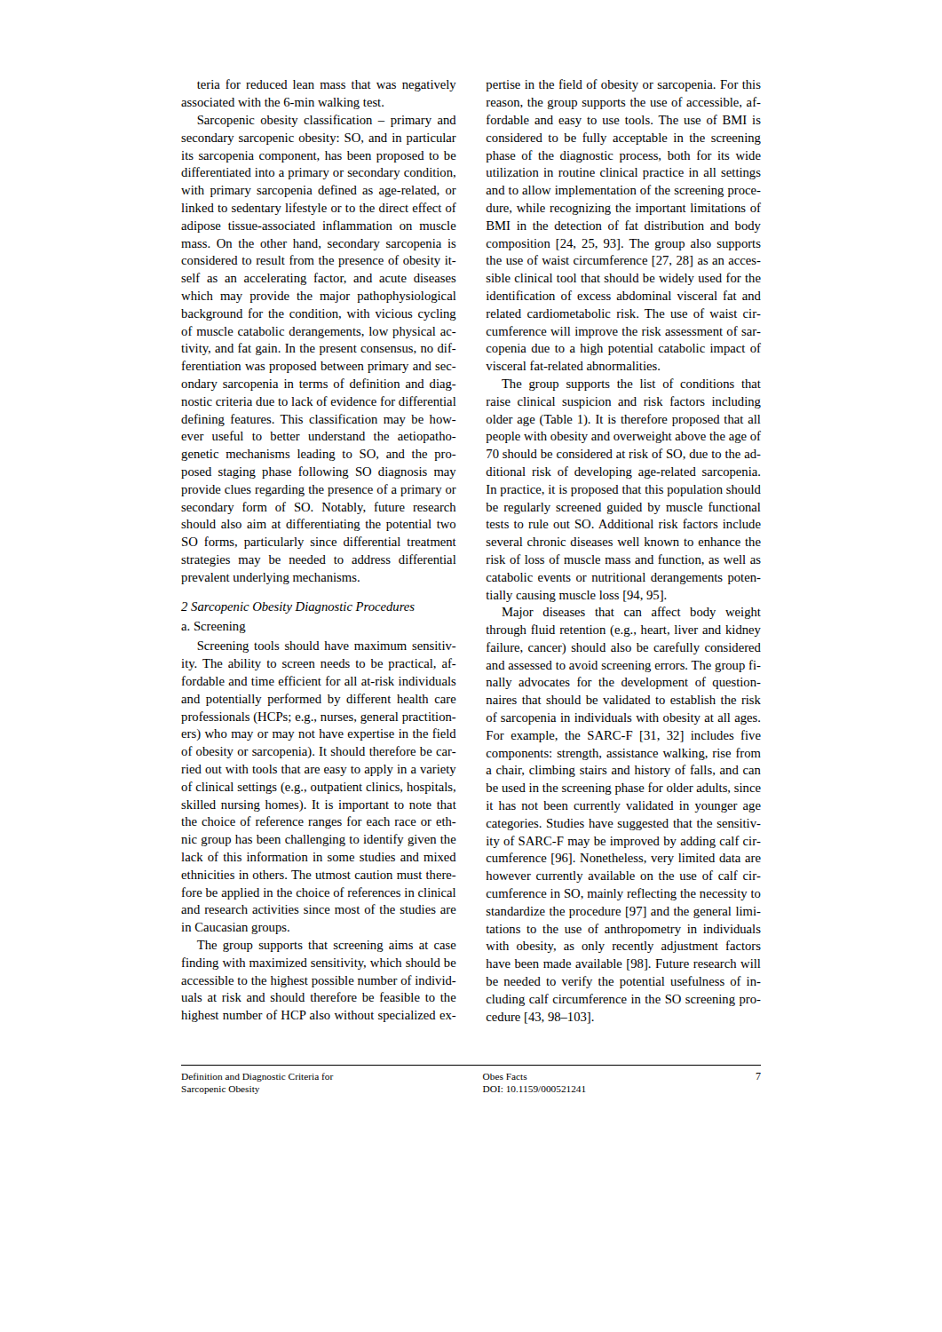teria for reduced lean mass that was negatively associated with the 6-min walking test.
Sarcopenic obesity classification – primary and secondary sarcopenic obesity: SO, and in particular its sarcopenia component, has been proposed to be differentiated into a primary or secondary condition, with primary sarcopenia defined as age-related, or linked to sedentary lifestyle or to the direct effect of adipose tissue-associated inflammation on muscle mass. On the other hand, secondary sarcopenia is considered to result from the presence of obesity itself as an accelerating factor, and acute diseases which may provide the major pathophysiological background for the condition, with vicious cycling of muscle catabolic derangements, low physical activity, and fat gain. In the present consensus, no differentiation was proposed between primary and secondary sarcopenia in terms of definition and diagnostic criteria due to lack of evidence for differential defining features. This classification may be however useful to better understand the aetiopathogenetic mechanisms leading to SO, and the proposed staging phase following SO diagnosis may provide clues regarding the presence of a primary or secondary form of SO. Notably, future research should also aim at differentiating the potential two SO forms, particularly since differential treatment strategies may be needed to address differential prevalent underlying mechanisms.
2 Sarcopenic Obesity Diagnostic Procedures
a. Screening
Screening tools should have maximum sensitivity. The ability to screen needs to be practical, affordable and time efficient for all at-risk individuals and potentially performed by different health care professionals (HCPs; e.g., nurses, general practitioners) who may or may not have expertise in the field of obesity or sarcopenia). It should therefore be carried out with tools that are easy to apply in a variety of clinical settings (e.g., outpatient clinics, hospitals, skilled nursing homes). It is important to note that the choice of reference ranges for each race or ethnic group has been challenging to identify given the lack of this information in some studies and mixed ethnicities in others. The utmost caution must therefore be applied in the choice of references in clinical and research activities since most of the studies are in Caucasian groups.
The group supports that screening aims at case finding with maximized sensitivity, which should be accessible to the highest possible number of individuals at risk and should therefore be feasible to the highest number of HCP also without specialized expertise in the field of obesity or sarcopenia. For this reason, the group supports the use of accessible, affordable and easy to use tools. The use of BMI is considered to be fully acceptable in the screening phase of the diagnostic process, both for its wide utilization in routine clinical practice in all settings and to allow implementation of the screening procedure, while recognizing the important limitations of BMI in the detection of fat distribution and body composition [24, 25, 93]. The group also supports the use of waist circumference [27, 28] as an accessible clinical tool that should be widely used for the identification of excess abdominal visceral fat and related cardiometabolic risk. The use of waist circumference will improve the risk assessment of sarcopenia due to a high potential catabolic impact of visceral fat-related abnormalities.
The group supports the list of conditions that raise clinical suspicion and risk factors including older age (Table 1). It is therefore proposed that all people with obesity and overweight above the age of 70 should be considered at risk of SO, due to the additional risk of developing age-related sarcopenia. In practice, it is proposed that this population should be regularly screened guided by muscle functional tests to rule out SO. Additional risk factors include several chronic diseases well known to enhance the risk of loss of muscle mass and function, as well as catabolic events or nutritional derangements potentially causing muscle loss [94, 95].
Major diseases that can affect body weight through fluid retention (e.g., heart, liver and kidney failure, cancer) should also be carefully considered and assessed to avoid screening errors. The group finally advocates for the development of questionnaires that should be validated to establish the risk of sarcopenia in individuals with obesity at all ages. For example, the SARC-F [31, 32] includes five components: strength, assistance walking, rise from a chair, climbing stairs and history of falls, and can be used in the screening phase for older adults, since it has not been currently validated in younger age categories. Studies have suggested that the sensitivity of SARC-F may be improved by adding calf circumference [96]. Nonetheless, very limited data are however currently available on the use of calf circumference in SO, mainly reflecting the necessity to standardize the procedure [97] and the general limitations to the use of anthropometry in individuals with obesity, as only recently adjustment factors have been made available [98]. Future research will be needed to verify the potential usefulness of including calf circumference in the SO screening procedure [43, 98–103].
Definition and Diagnostic Criteria for
Sarcopenic Obesity
Obes Facts
DOI: 10.1159/000521241 7